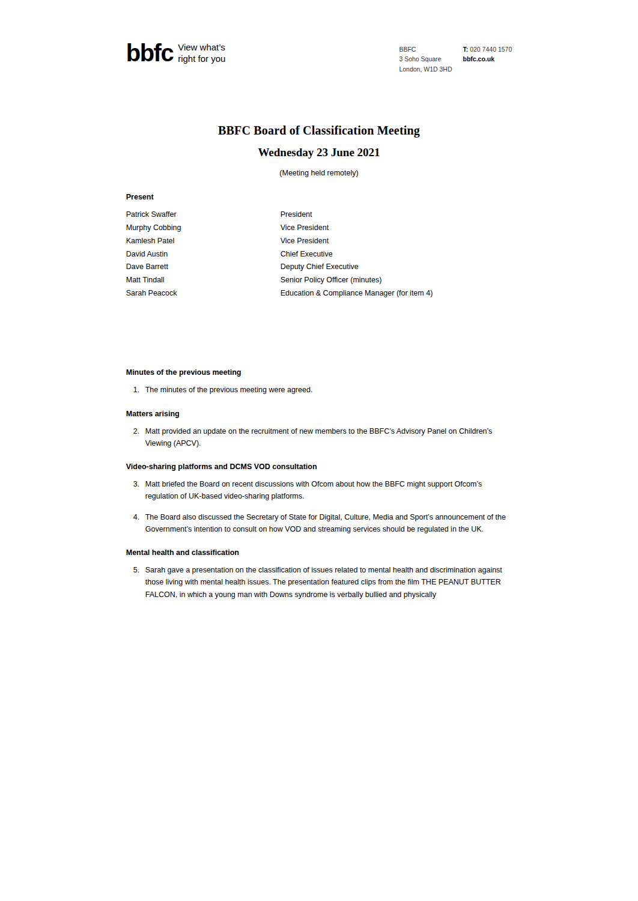bbfc View what’s
right for you
BBFC
3 Soho Square
London, W1D 3HD
T: 020 7440 1570
bbfc.co.uk
BBFC Board of Classification Meeting
Wednesday 23 June 2021
(Meeting held remotely)
Present
| Patrick Swaffer | President |
| Murphy Cobbing | Vice President |
| Kamlesh Patel | Vice President |
| David Austin | Chief Executive |
| Dave Barrett | Deputy Chief Executive |
| Matt Tindall | Senior Policy Officer (minutes) |
| Sarah Peacock | Education & Compliance Manager (for item 4) |
Minutes of the previous meeting
The minutes of the previous meeting were agreed.
Matters arising
Matt provided an update on the recruitment of new members to the BBFC’s Advisory Panel on Children’s Viewing (APCV).
Video-sharing platforms and DCMS VOD consultation
Matt briefed the Board on recent discussions with Ofcom about how the BBFC might support Ofcom’s regulation of UK-based video-sharing platforms.
The Board also discussed the Secretary of State for Digital, Culture, Media and Sport’s announcement of the Government’s intention to consult on how VOD and streaming services should be regulated in the UK.
Mental health and classification
Sarah gave a presentation on the classification of issues related to mental health and discrimination against those living with mental health issues. The presentation featured clips from the film THE PEANUT BUTTER FALCON, in which a young man with Downs syndrome is verbally bullied and physically